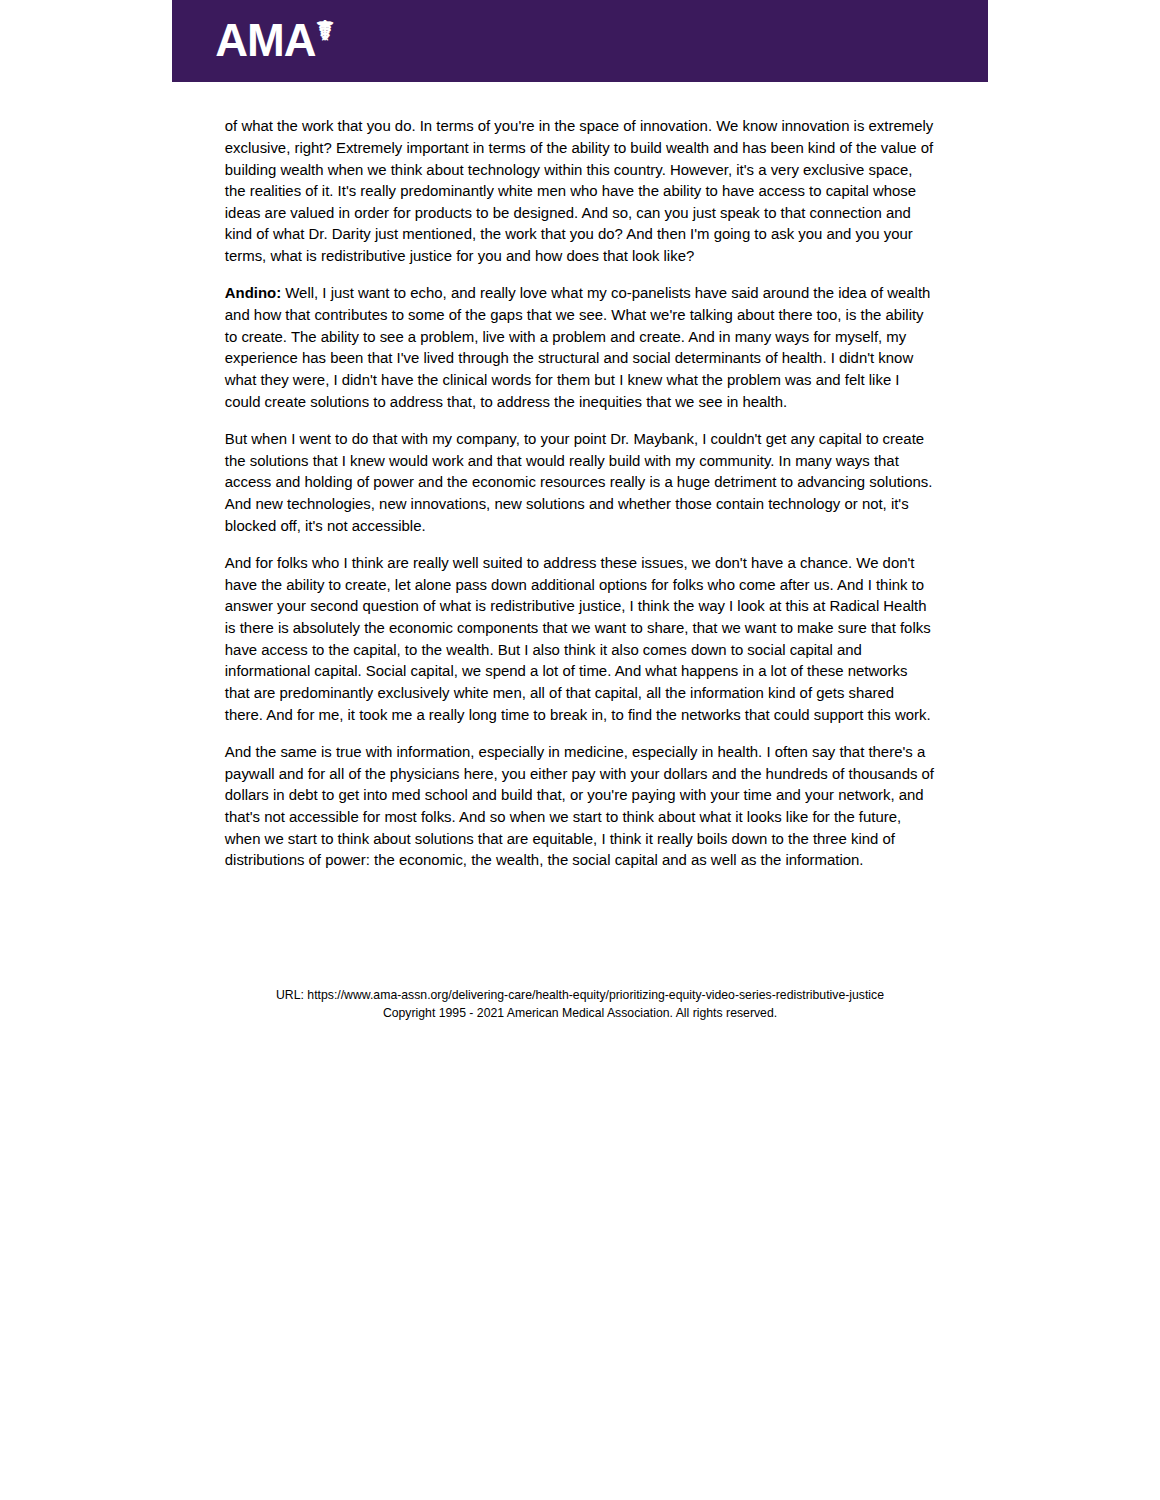AMA☤
of what the work that you do. In terms of you're in the space of innovation. We know innovation is extremely exclusive, right? Extremely important in terms of the ability to build wealth and has been kind of the value of building wealth when we think about technology within this country. However, it's a very exclusive space, the realities of it. It's really predominantly white men who have the ability to have access to capital whose ideas are valued in order for products to be designed. And so, can you just speak to that connection and kind of what Dr. Darity just mentioned, the work that you do? And then I'm going to ask you and you your terms, what is redistributive justice for you and how does that look like?
Andino: Well, I just want to echo, and really love what my co-panelists have said around the idea of wealth and how that contributes to some of the gaps that we see. What we're talking about there too, is the ability to create. The ability to see a problem, live with a problem and create. And in many ways for myself, my experience has been that I've lived through the structural and social determinants of health. I didn't know what they were, I didn't have the clinical words for them but I knew what the problem was and felt like I could create solutions to address that, to address the inequities that we see in health.
But when I went to do that with my company, to your point Dr. Maybank, I couldn't get any capital to create the solutions that I knew would work and that would really build with my community. In many ways that access and holding of power and the economic resources really is a huge detriment to advancing solutions. And new technologies, new innovations, new solutions and whether those contain technology or not, it's blocked off, it's not accessible.
And for folks who I think are really well suited to address these issues, we don't have a chance. We don't have the ability to create, let alone pass down additional options for folks who come after us. And I think to answer your second question of what is redistributive justice, I think the way I look at this at Radical Health is there is absolutely the economic components that we want to share, that we want to make sure that folks have access to the capital, to the wealth. But I also think it also comes down to social capital and informational capital. Social capital, we spend a lot of time. And what happens in a lot of these networks that are predominantly exclusively white men, all of that capital, all the information kind of gets shared there. And for me, it took me a really long time to break in, to find the networks that could support this work.
And the same is true with information, especially in medicine, especially in health. I often say that there's a paywall and for all of the physicians here, you either pay with your dollars and the hundreds of thousands of dollars in debt to get into med school and build that, or you're paying with your time and your network, and that's not accessible for most folks. And so when we start to think about what it looks like for the future, when we start to think about solutions that are equitable, I think it really boils down to the three kind of distributions of power: the economic, the wealth, the social capital and as well as the information.
URL: https://www.ama-assn.org/delivering-care/health-equity/prioritizing-equity-video-series-redistributive-justice
Copyright 1995 - 2021 American Medical Association. All rights reserved.